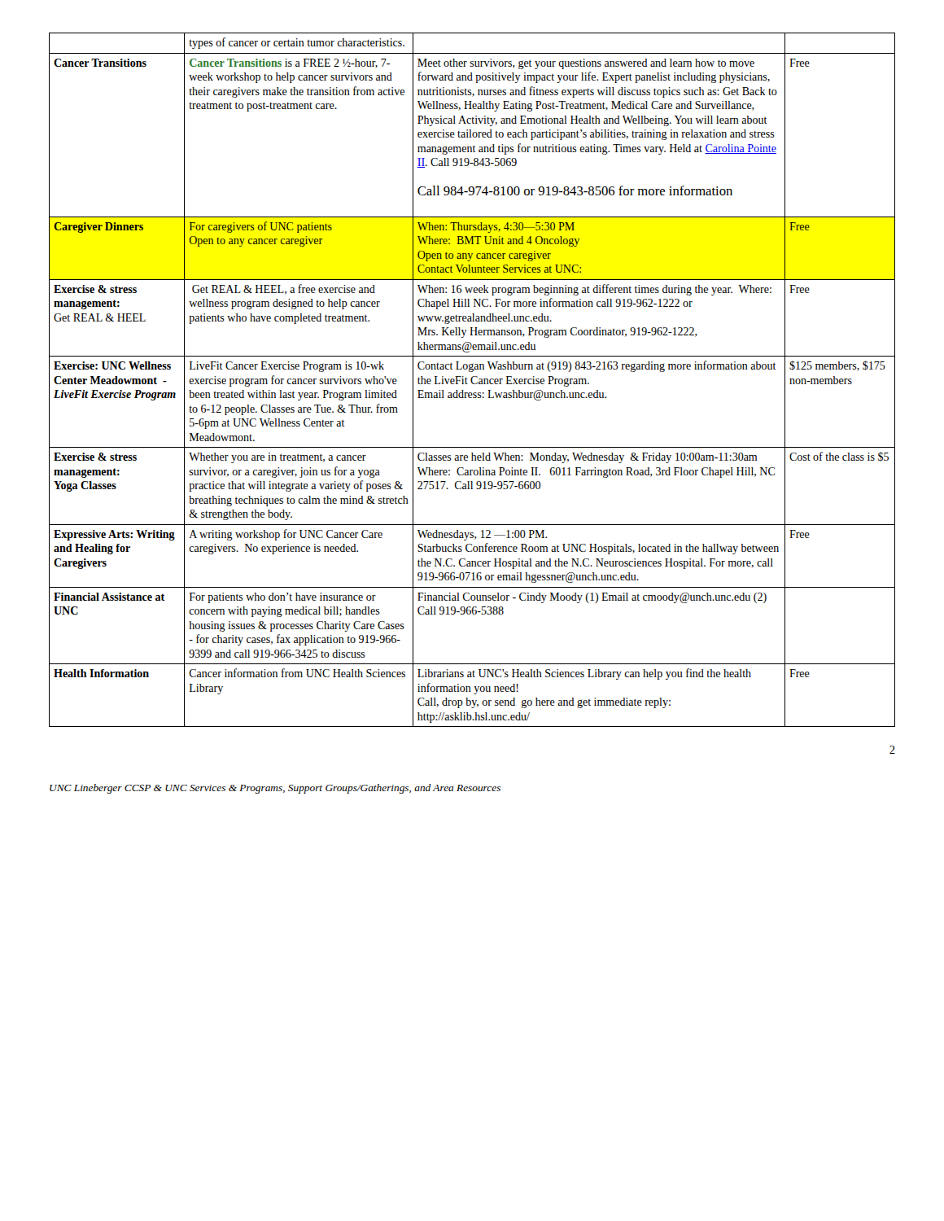| | types of cancer or certain tumor characteristics. | | |
| Cancer Transitions | Cancer Transitions is a FREE 2 ½-hour, 7-week workshop to help cancer survivors and their caregivers make the transition from active treatment to post-treatment care. | Meet other survivors, get your questions answered and learn how to move forward and positively impact your life. Expert panelist including physicians, nutritionists, nurses and fitness experts will discuss topics such as: Get Back to Wellness, Healthy Eating Post-Treatment, Medical Care and Surveillance, Physical Activity, and Emotional Health and Wellbeing. You will learn about exercise tailored to each participant’s abilities, training in relaxation and stress management and tips for nutritious eating. Times vary. Held at Carolina Pointe II . Call 919-843-5069 Call 984-974-8100 or 919-843-8506 for more information | Free |
| Caregiver Dinners | For caregivers of UNC patients Open to any cancer caregiver | When: Thursdays, 4:30—5:30 PM Where: BMT Unit and 4 Oncology Open to any cancer caregiver Contact Volunteer Services at UNC: | Free |
| Exercise & stress management: Get REAL & HEEL | Get REAL & HEEL, a free exercise and wellness program designed to help cancer patients who have completed treatment. | When: 16 week program beginning at different times during the year. Where: Chapel Hill NC. For more information call 919-962-1222 or www.getrealandheel.unc.edu. Mrs. Kelly Hermanson, Program Coordinator, 919-962-1222, khermans@email.unc.edu | Free |
| Exercise: UNC Wellness Center Meadowmont - LiveFit Exercise Program | LiveFit Cancer Exercise Program is 10-wk exercise program for cancer survivors who've been treated within last year. Program limited to 6-12 people. Classes are Tue. & Thur. from 5-6pm at UNC Wellness Center at Meadowmont. | Contact Logan Washburn at (919) 843-2163 regarding more information about the LiveFit Cancer Exercise Program. Email address: Lwashbur@unch.unc.edu. | $125 members, $175 non-members |
| Exercise & stress management: Yoga Classes | Whether you are in treatment, a cancer survivor, or a caregiver, join us for a yoga practice that will integrate a variety of poses & breathing techniques to calm the mind & stretch & strengthen the body. | Classes are held When: Monday, Wednesday & Friday 10:00am-11:30am Where: Carolina Pointe II. 6011 Farrington Road, 3rd Floor Chapel Hill, NC 27517. Call 919-957-6600 | Cost of the class is $5 |
| Expressive Arts: Writing and Healing for Caregivers | A writing workshop for UNC Cancer Care caregivers. No experience is needed. | Wednesdays, 12 —1:00 PM. Starbucks Conference Room at UNC Hospitals, located in the hallway between the N.C. Cancer Hospital and the N.C. Neurosciences Hospital. For more, call 919-966-0716 or email hgessner@unch.unc.edu. | Free |
| Financial Assistance at UNC | For patients who don’t have insurance or concern with paying medical bill; handles housing issues & processes Charity Care Cases - for charity cases, fax application to 919-966-9399 and call 919-966-3425 to discuss | Financial Counselor - Cindy Moody (1) Email at cmoody@unch.unc.edu (2) Call 919-966-5388 | |
| Health Information | Cancer information from UNC Health Sciences Library | Librarians at UNC's Health Sciences Library can help you find the health information you need! Call, drop by, or send go here and get immediate reply: http://asklib.hsl.unc.edu/ | Free |
2
UNC Lineberger CCSP & UNC Services & Programs, Support Groups/Gatherings, and Area Resources